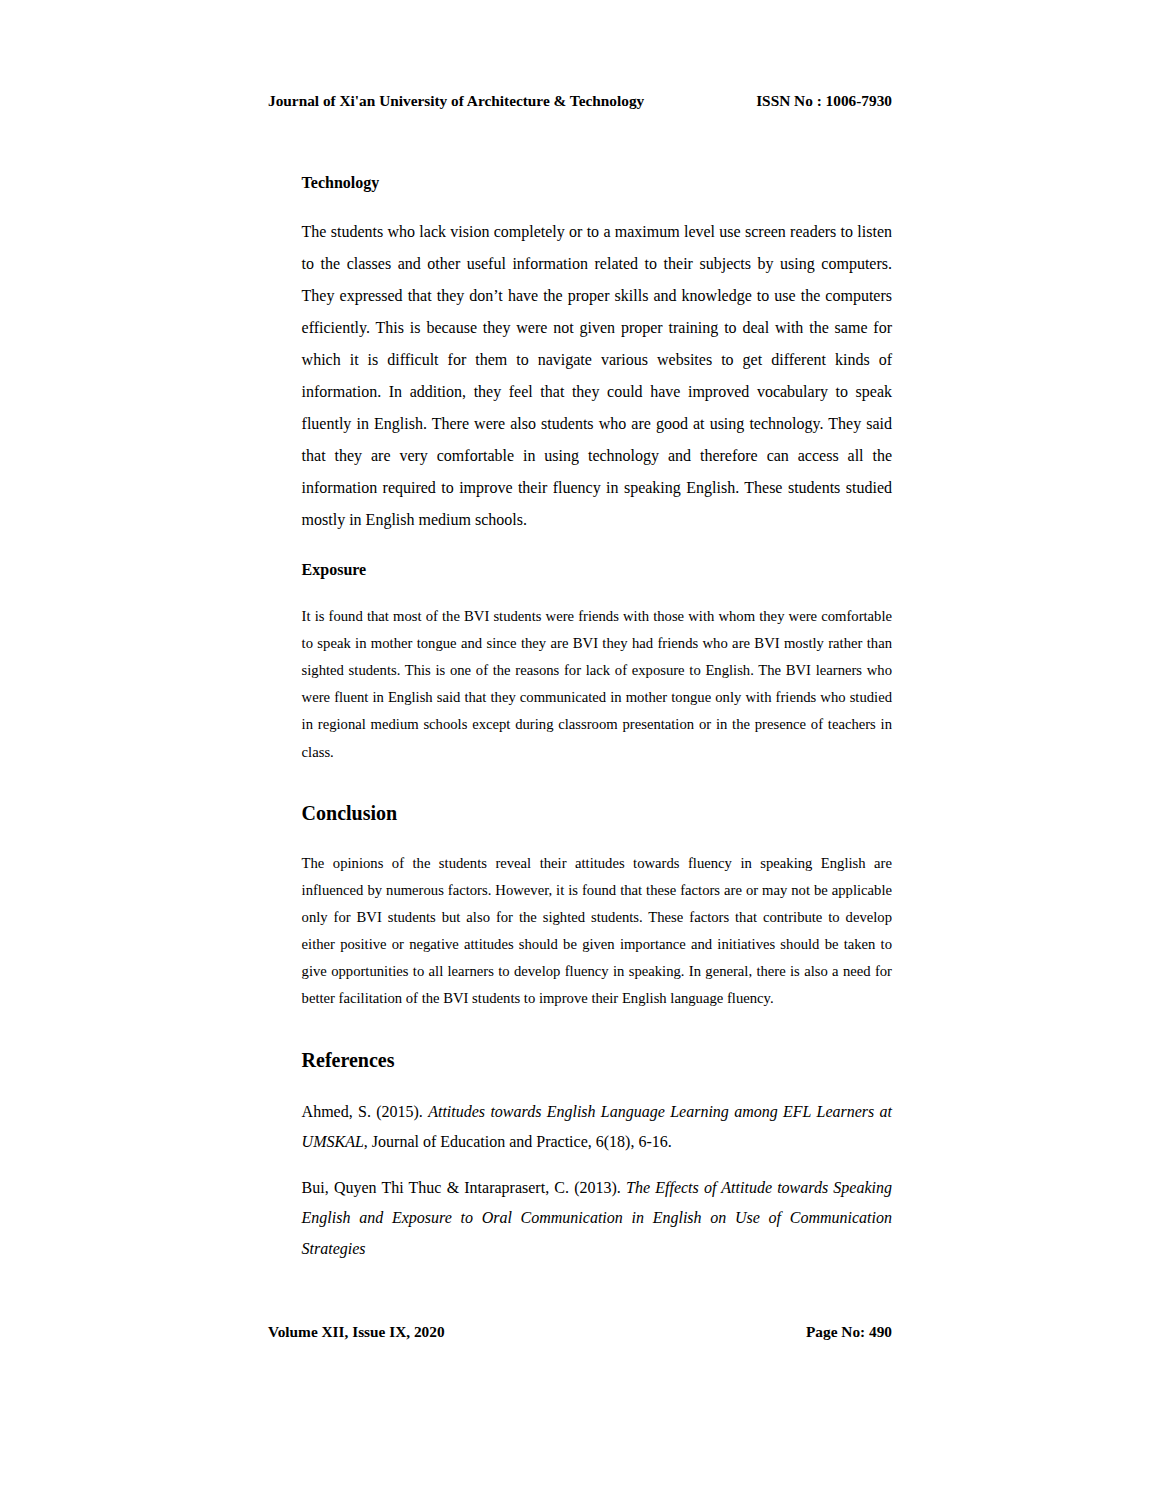Journal of Xi'an University of Architecture & Technology ISSN No : 1006-7930
Technology
The students who lack vision completely or to a maximum level use screen readers to listen to the classes and other useful information related to their subjects by using computers. They expressed that they don’t have the proper skills and knowledge to use the computers efficiently. This is because they were not given proper training to deal with the same for which it is difficult for them to navigate various websites to get different kinds of information. In addition, they feel that they could have improved vocabulary to speak fluently in English. There were also students who are good at using technology. They said that they are very comfortable in using technology and therefore can access all the information required to improve their fluency in speaking English. These students studied mostly in English medium schools.
Exposure
It is found that most of the BVI students were friends with those with whom they were comfortable to speak in mother tongue and since they are BVI they had friends who are BVI mostly rather than sighted students. This is one of the reasons for lack of exposure to English. The BVI learners who were fluent in English said that they communicated in mother tongue only with friends who studied in regional medium schools except during classroom presentation or in the presence of teachers in class.
Conclusion
The opinions of the students reveal their attitudes towards fluency in speaking English are influenced by numerous factors. However, it is found that these factors are or may not be applicable only for BVI students but also for the sighted students. These factors that contribute to develop either positive or negative attitudes should be given importance and initiatives should be taken to give opportunities to all learners to develop fluency in speaking. In general, there is also a need for better facilitation of the BVI students to improve their English language fluency.
References
Ahmed, S. (2015). Attitudes towards English Language Learning among EFL Learners at UMSKAL, Journal of Education and Practice, 6(18), 6-16.
Bui, Quyen Thi Thuc & Intaraprasert, C. (2013). The Effects of Attitude towards Speaking English and Exposure to Oral Communication in English on Use of Communication Strategies
Volume XII, Issue IX, 2020 Page No: 490